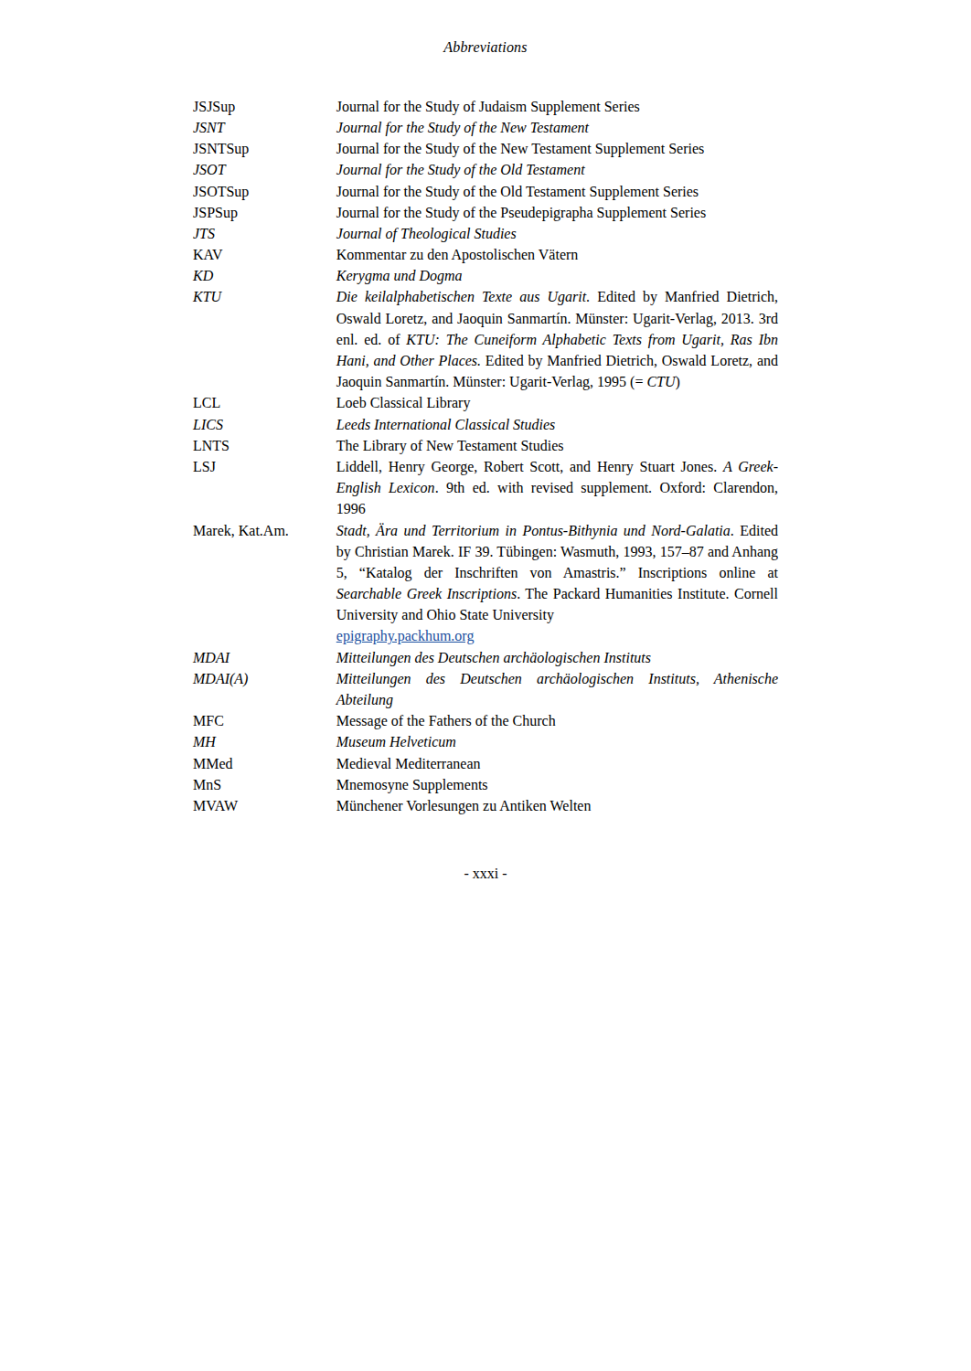Abbreviations
JSJSup
Journal for the Study of Judaism Supplement Series
JSNT
Journal for the Study of the New Testament
JSNTSup
Journal for the Study of the New Testament Supplement Series
JSOT
Journal for the Study of the Old Testament
JSOTSup
Journal for the Study of the Old Testament Supplement Series
JSPSup
Journal for the Study of the Pseudepigrapha Supplement Series
JTS
Journal of Theological Studies
KAV
Kommentar zu den Apostolischen Vätern
KD
Kerygma und Dogma
KTU
Die keilalphabetischen Texte aus Ugarit. Edited by Manfried Dietrich, Oswald Loretz, and Jaoquin Sanmartín. Münster: Ugarit-Verlag, 2013. 3rd enl. ed. of KTU: The Cuneiform Alphabetic Texts from Ugarit, Ras Ibn Hani, and Other Places. Edited by Manfried Dietrich, Oswald Loretz, and Jaoquin Sanmartín. Münster: Ugarit-Verlag, 1995 (= CTU)
LCL
Loeb Classical Library
LICS
Leeds International Classical Studies
LNTS
The Library of New Testament Studies
LSJ
Liddell, Henry George, Robert Scott, and Henry Stuart Jones. A Greek-English Lexicon. 9th ed. with revised supplement. Oxford: Clarendon, 1996
Marek, Kat.Am.
Stadt, Ära und Territorium in Pontus-Bithynia und Nord-Galatia. Edited by Christian Marek. IF 39. Tübingen: Wasmuth, 1993, 157–87 and Anhang 5, “Katalog der Inschriften von Amastris.” Inscriptions online at Searchable Greek Inscriptions. The Packard Humanities Institute. Cornell University and Ohio State University
epigraphy.packhum.org
MDAI
Mitteilungen des Deutschen archäologischen Instituts
MDAI(A)
Mitteilungen des Deutschen archäologischen Instituts, Athenische Abteilung
MFC
Message of the Fathers of the Church
MH
Museum Helveticum
MMed
Medieval Mediterranean
MnS
Mnemosyne Supplements
MVAW
Münchener Vorlesungen zu Antiken Welten
- xxxi -